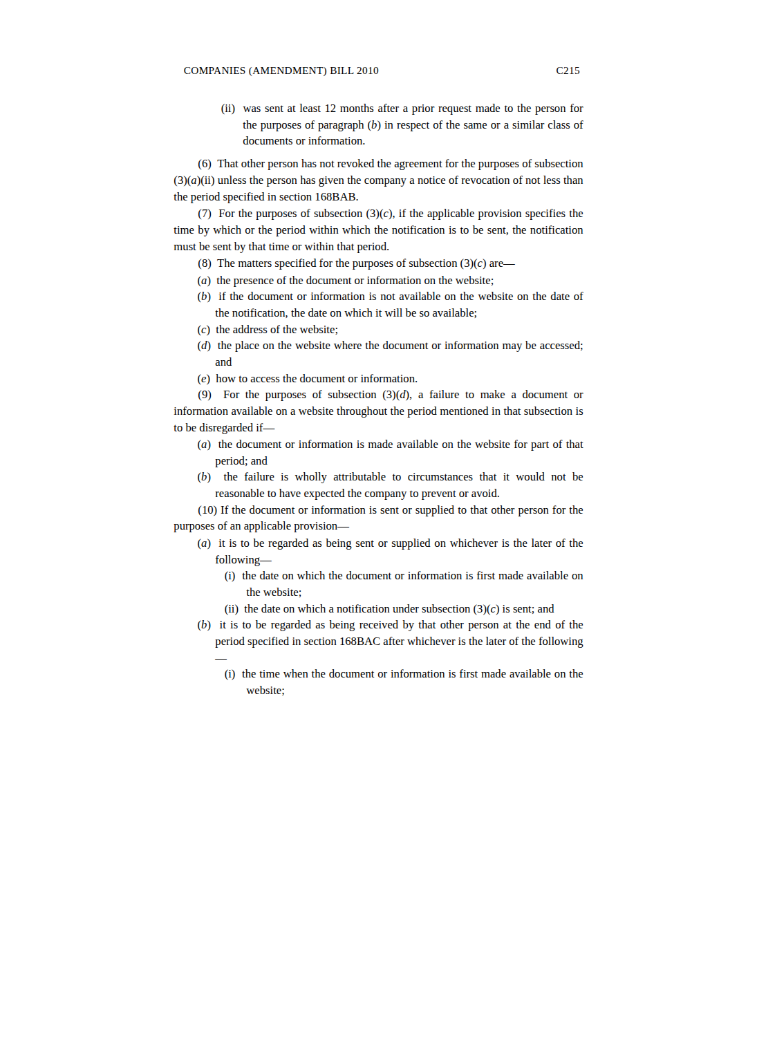COMPANIES (AMENDMENT) BILL 2010 C215
(ii) was sent at least 12 months after a prior request made to the person for the purposes of paragraph (b) in respect of the same or a similar class of documents or information.
(6) That other person has not revoked the agreement for the purposes of subsection (3)(a)(ii) unless the person has given the company a notice of revocation of not less than the period specified in section 168BAB.
(7) For the purposes of subsection (3)(c), if the applicable provision specifies the time by which or the period within which the notification is to be sent, the notification must be sent by that time or within that period.
(8) The matters specified for the purposes of subsection (3)(c) are—
(a) the presence of the document or information on the website;
(b) if the document or information is not available on the website on the date of the notification, the date on which it will be so available;
(c) the address of the website;
(d) the place on the website where the document or information may be accessed; and
(e) how to access the document or information.
(9) For the purposes of subsection (3)(d), a failure to make a document or information available on a website throughout the period mentioned in that subsection is to be disregarded if—
(a) the document or information is made available on the website for part of that period; and
(b) the failure is wholly attributable to circumstances that it would not be reasonable to have expected the company to prevent or avoid.
(10) If the document or information is sent or supplied to that other person for the purposes of an applicable provision—
(a) it is to be regarded as being sent or supplied on whichever is the later of the following—
(i) the date on which the document or information is first made available on the website;
(ii) the date on which a notification under subsection (3)(c) is sent; and
(b) it is to be regarded as being received by that other person at the end of the period specified in section 168BAC after whichever is the later of the following—
(i) the time when the document or information is first made available on the website;